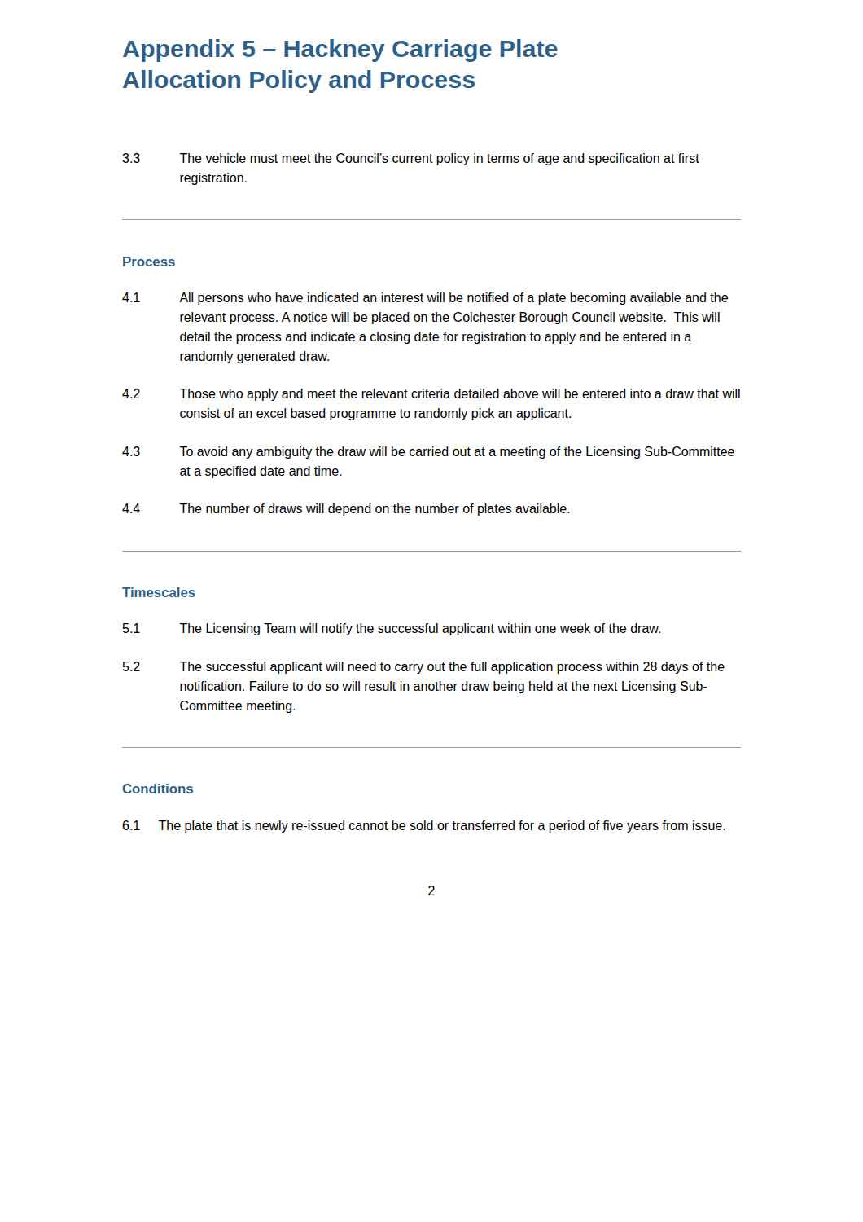Appendix 5 – Hackney Carriage Plate
Allocation Policy and Process
3.3
The vehicle must meet the Council’s current policy in terms of age and specification at first registration.
Process
4.1
All persons who have indicated an interest will be notified of a plate becoming available and the relevant process. A notice will be placed on the Colchester Borough Council website. This will detail the process and indicate a closing date for registration to apply and be entered in a randomly generated draw.
4.2
Those who apply and meet the relevant criteria detailed above will be entered into a draw that will consist of an excel based programme to randomly pick an applicant.
4.3
To avoid any ambiguity the draw will be carried out at a meeting of the Licensing Sub-Committee at a specified date and time.
4.4
The number of draws will depend on the number of plates available.
Timescales
5.1
The Licensing Team will notify the successful applicant within one week of the draw.
5.2
The successful applicant will need to carry out the full application process within 28 days of the notification. Failure to do so will result in another draw being held at the next Licensing Sub-Committee meeting.
Conditions
6.1 The plate that is newly re-issued cannot be sold or transferred for a period of five years from issue.
2